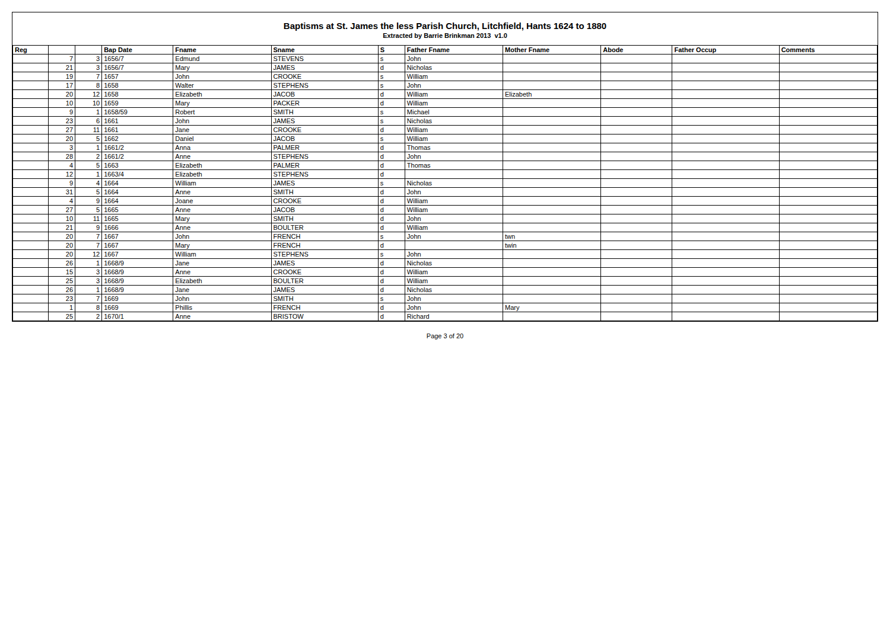Baptisms at St. James the less Parish Church, Litchfield, Hants 1624 to 1880
Extracted by Barrie Brinkman 2013 v1.0
| Reg | | | Bap Date | Fname | Sname | S | Father Fname | Mother Fname | Abode | Father Occup | Comments |
| --- | --- | --- | --- | --- | --- | --- | --- | --- | --- | --- | --- |
| | 7 | 3 | 1656/7 | Edmund | STEVENS | s | John | | | | |
| | 21 | 3 | 1656/7 | Mary | JAMES | d | Nicholas | | | | |
| | 19 | 7 | 1657 | John | CROOKE | s | William | | | | |
| | 17 | 8 | 1658 | Walter | STEPHENS | s | John | | | | |
| | 20 | 12 | 1658 | Elizabeth | JACOB | d | William | Elizabeth | | | |
| | 10 | 10 | 1659 | Mary | PACKER | d | William | | | | |
| | 9 | 1 | 1658/59 | Robert | SMITH | s | Michael | | | | |
| | 23 | 6 | 1661 | John | JAMES | s | Nicholas | | | | |
| | 27 | 11 | 1661 | Jane | CROOKE | d | William | | | | |
| | 20 | 5 | 1662 | Daniel | JACOB | s | William | | | | |
| | 3 | 1 | 1661/2 | Anna | PALMER | d | Thomas | | | | |
| | 28 | 2 | 1661/2 | Anne | STEPHENS | d | John | | | | |
| | 4 | 5 | 1663 | Elizabeth | PALMER | d | Thomas | | | | |
| | 12 | 1 | 1663/4 | Elizabeth | STEPHENS | d | | | | | |
| | 9 | 4 | 1664 | William | JAMES | s | Nicholas | | | | |
| | 31 | 5 | 1664 | Anne | SMITH | d | John | | | | |
| | 4 | 9 | 1664 | Joane | CROOKE | d | William | | | | |
| | 27 | 5 | 1665 | Anne | JACOB | d | William | | | | |
| | 10 | 11 | 1665 | Mary | SMITH | d | John | | | | |
| | 21 | 9 | 1666 | Anne | BOULTER | d | William | | | | |
| | 20 | 7 | 1667 | John | FRENCH | s | John | twn | | | |
| | 20 | 7 | 1667 | Mary | FRENCH | d | | twin | | | |
| | 20 | 12 | 1667 | William | STEPHENS | s | John | | | | |
| | 26 | 1 | 1668/9 | Jane | JAMES | d | Nicholas | | | | |
| | 15 | 3 | 1668/9 | Anne | CROOKE | d | William | | | | |
| | 25 | 3 | 1668/9 | Elizabeth | BOULTER | d | William | | | | |
| | 26 | 1 | 1668/9 | Jane | JAMES | d | Nicholas | | | | |
| | 23 | 7 | 1669 | John | SMITH | s | John | | | | |
| | 1 | 8 | 1669 | Phillis | FRENCH | d | John | Mary | | | |
| | 25 | 2 | 1670/1 | Anne | BRISTOW | d | Richard | | | | |
Page 3 of 20